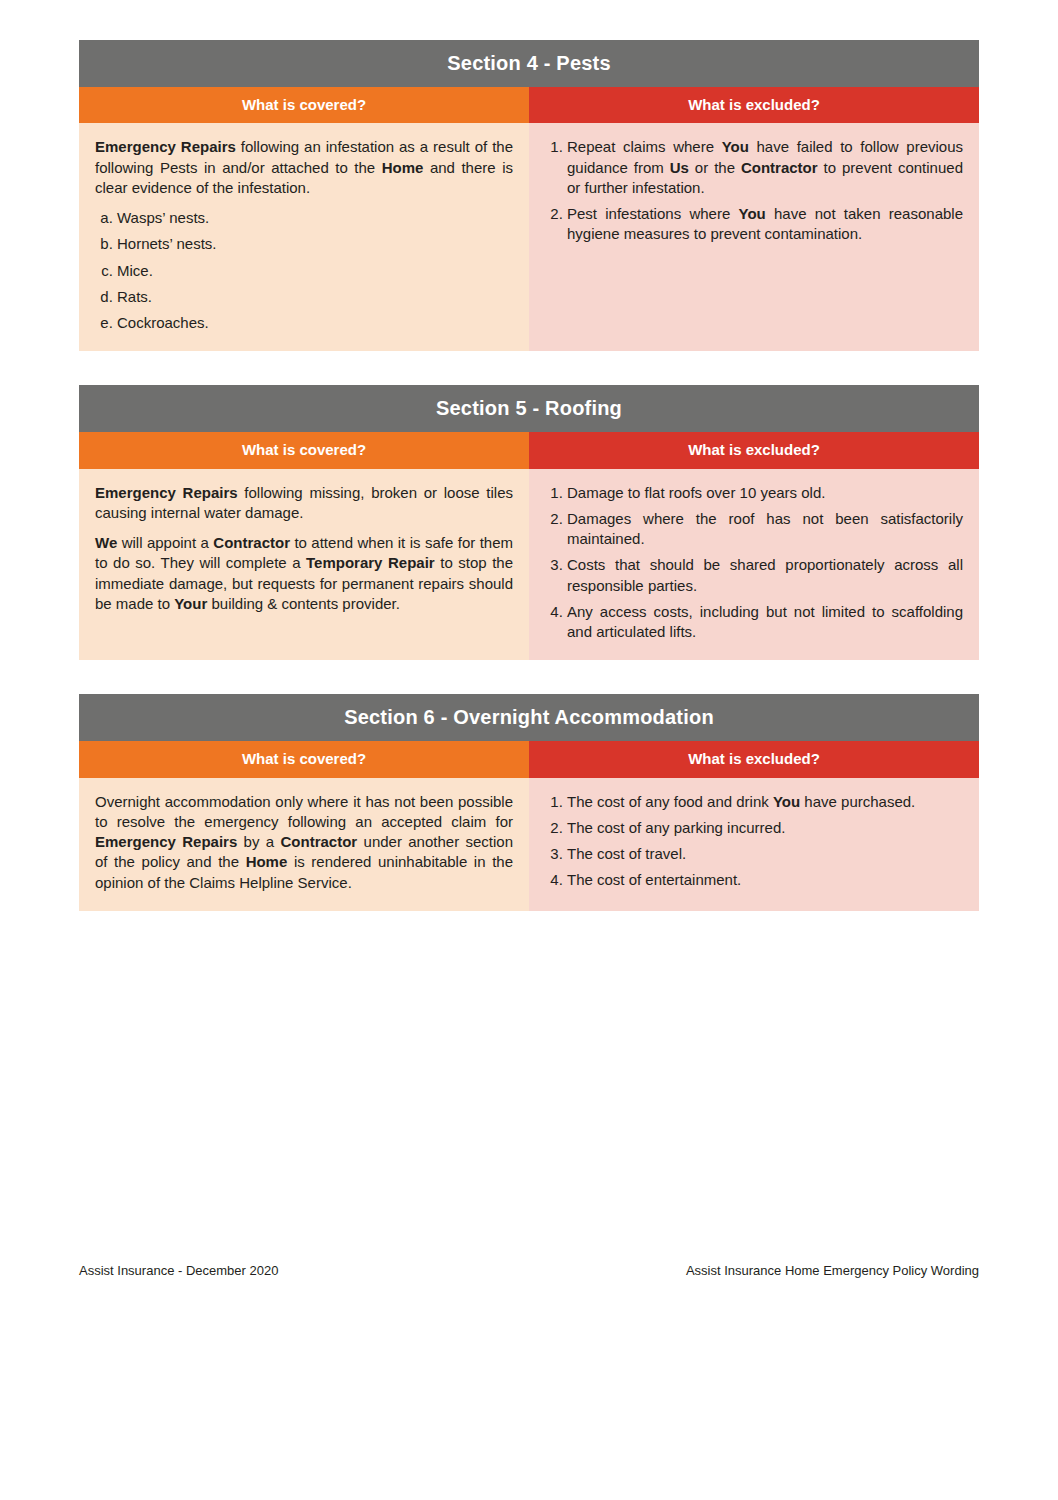Section 4 - Pests
| What is covered? | What is excluded? |
| --- | --- |
| Emergency Repairs following an infestation as a result of the following Pests in and/or attached to the Home and there is clear evidence of the infestation. Wasps’ nests. Hornets’ nests. Mice. Rats. Cockroaches. | Repeat claims where You have failed to follow previous guidance from Us or the Contractor to prevent continued or further infestation. Pest infestations where You have not taken reasonable hygiene measures to prevent contamination. |
Section 5 - Roofing
| What is covered? | What is excluded? |
| --- | --- |
| Emergency Repairs following missing, broken or loose tiles causing internal water damage. We will appoint a Contractor to attend when it is safe for them to do so. They will complete a Temporary Repair to stop the immediate damage, but requests for permanent repairs should be made to Your building & contents provider. | Damage to flat roofs over 10 years old. Damages where the roof has not been satisfactorily maintained. Costs that should be shared proportionately across all responsible parties. Any access costs, including but not limited to scaffolding and articulated lifts. |
Section 6 - Overnight Accommodation
| What is covered? | What is excluded? |
| --- | --- |
| Overnight accommodation only where it has not been possible to resolve the emergency following an accepted claim for Emergency Repairs by a Contractor under another section of the policy and the Home is rendered uninhabitable in the opinion of the Claims Helpline Service. | The cost of any food and drink You have purchased. The cost of any parking incurred. The cost of travel. The cost of entertainment. |
Assist Insurance - December 2020 Assist Insurance Home Emergency Policy Wording